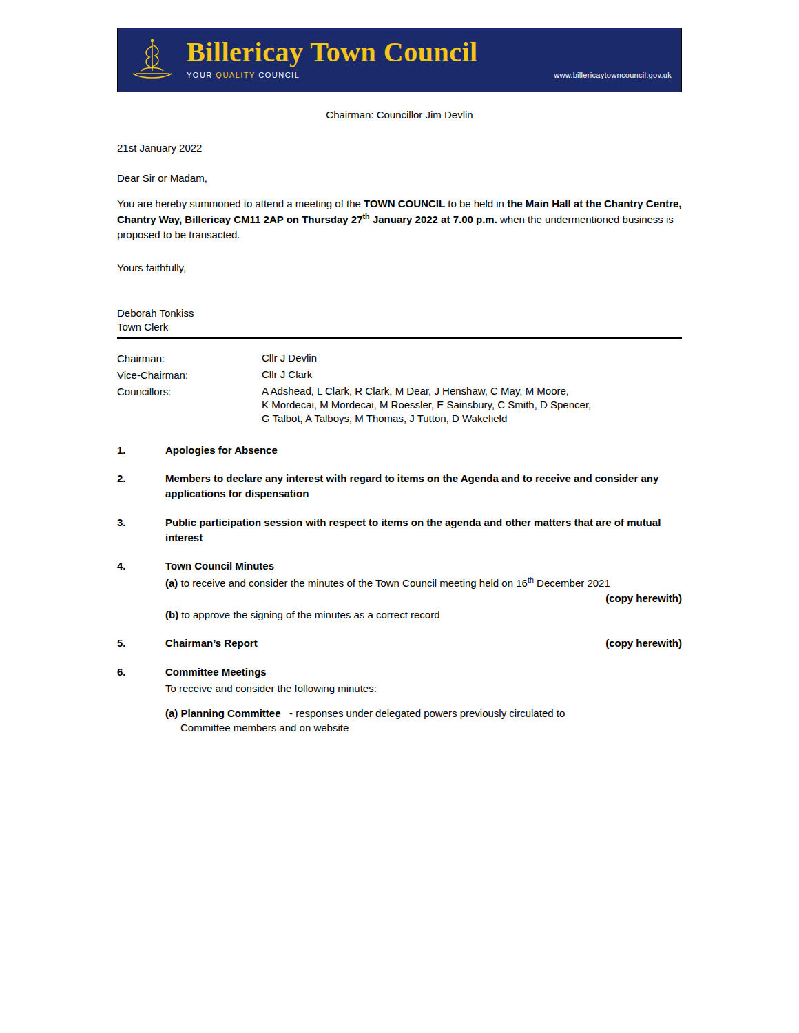Billericay Town Council
YOUR QUALITY COUNCIL
www.billericaytowncouncil.gov.uk
Chairman: Councillor Jim Devlin
21st January 2022
Dear Sir or Madam,
You are hereby summoned to attend a meeting of the TOWN COUNCIL to be held in the Main Hall at the Chantry Centre, Chantry Way, Billericay CM11 2AP on Thursday 27th January 2022 at 7.00 p.m. when the undermentioned business is proposed to be transacted.
Yours faithfully,
Deborah Tonkiss
Town Clerk
| Chairman: | Cllr J Devlin |
| Vice-Chairman: | Cllr J Clark |
| Councillors: | A Adshead, L Clark, R Clark, M Dear, J Henshaw, C May, M Moore, K Mordecai, M Mordecai, M Roessler, E Sainsbury, C Smith, D Spencer, G Talbot, A Talboys, M Thomas, J Tutton, D Wakefield |
1. Apologies for Absence
2. Members to declare any interest with regard to items on the Agenda and to receive and consider any applications for dispensation
3. Public participation session with respect to items on the agenda and other matters that are of mutual interest
4. Town Council Minutes
(a) to receive and consider the minutes of the Town Council meeting held on 16th December 2021 (copy herewith)
(b) to approve the signing of the minutes as a correct record
5. Chairman’s Report (copy herewith)
6. Committee Meetings
To receive and consider the following minutes:
(a) Planning Committee - responses under delegated powers previously circulated to
Committee members and on website